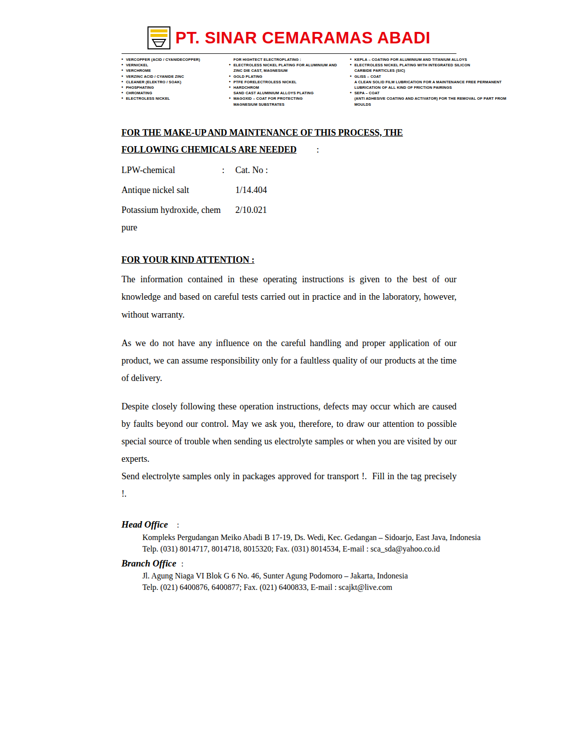PT. SINAR CEMARAMAS ABADI
VERCOPPER (ACID / CYANIDECOPPER)
VERNICKEL
VERCHROME
VERZINC ACID / CYANIDE ZINC
CLEANER (ELEKTRO / SOAK)
PHOSPHATING
CHROMATING
ELECTROLESS NICKEL
FOR HIGHTECT ELECTROPLATING :
ELECTROLESS NICKEL PLATING FOR ALUMINIUM AND
ZINC DIE CAST, MAGNESIUM
GOLD PLATING
PTFE FORELECTROLESS NICKEL
HARDCHROM
SAND CAST ALUMINIUM ALLOYS PLATING
MAGOXID – COAT FOR PROTECTING
MAGNESIUM SUBSTRATES
KEPLA – COATING FOR ALUMINIUM AND TITANIUM ALLOYS
ELECTROLESS NICKEL PLATING WITH INTEGRATED SILICON
CARBIDE PARTICLES (SIC)
GLISS – COAT
A CLEAN SOLID FILM LUBRICATION FOR A MAINTENANCE FREE PERMANENT
LUBRICATION OF ALL KIND OF FRICTION PAIRINGS
SEPA – COAT
(ANTI ADHESIVE COATING AND ACTIVATOR) FOR THE REMOVAL OF PART FROM
MOULDS
FOR THE MAKE-UP AND MAINTENANCE OF THIS PROCESS, THE FOLLOWING CHEMICALS ARE NEEDED
:
| LPW-chemical | : | Cat. No : |
| Antique nickel salt | | 1/14.404 |
| Potassium hydroxide, chem pure | | 2/10.021 |
FOR YOUR KIND ATTENTION :
The information contained in these operating instructions is given to the best of our knowledge and based on careful tests carried out in practice and in the laboratory, however, without warranty.
As we do not have any influence on the careful handling and proper application of our product, we can assume responsibility only for a faultless quality of our products at the time of delivery.
Despite closely following these operation instructions, defects may occur which are caused by faults beyond our control. May we ask you, therefore, to draw our attention to possible special source of trouble when sending us electrolyte samples or when you are visited by our experts.
Send electrolyte samples only in packages approved for transport !. Fill in the tag precisely !.
Head Office :
Kompleks Pergudangan Meiko Abadi B 17-19, Ds. Wedi, Kec. Gedangan – Sidoarjo, East Java, Indonesia
Telp. (031) 8014717, 8014718, 8015320; Fax. (031) 8014534, E-mail : sca_sda@yahoo.co.id
Branch Office :
Jl. Agung Niaga VI Blok G 6 No. 46, Sunter Agung Podomoro – Jakarta, Indonesia
Telp. (021) 6400876, 6400877; Fax. (021) 6400833, E-mail : scajkt@live.com